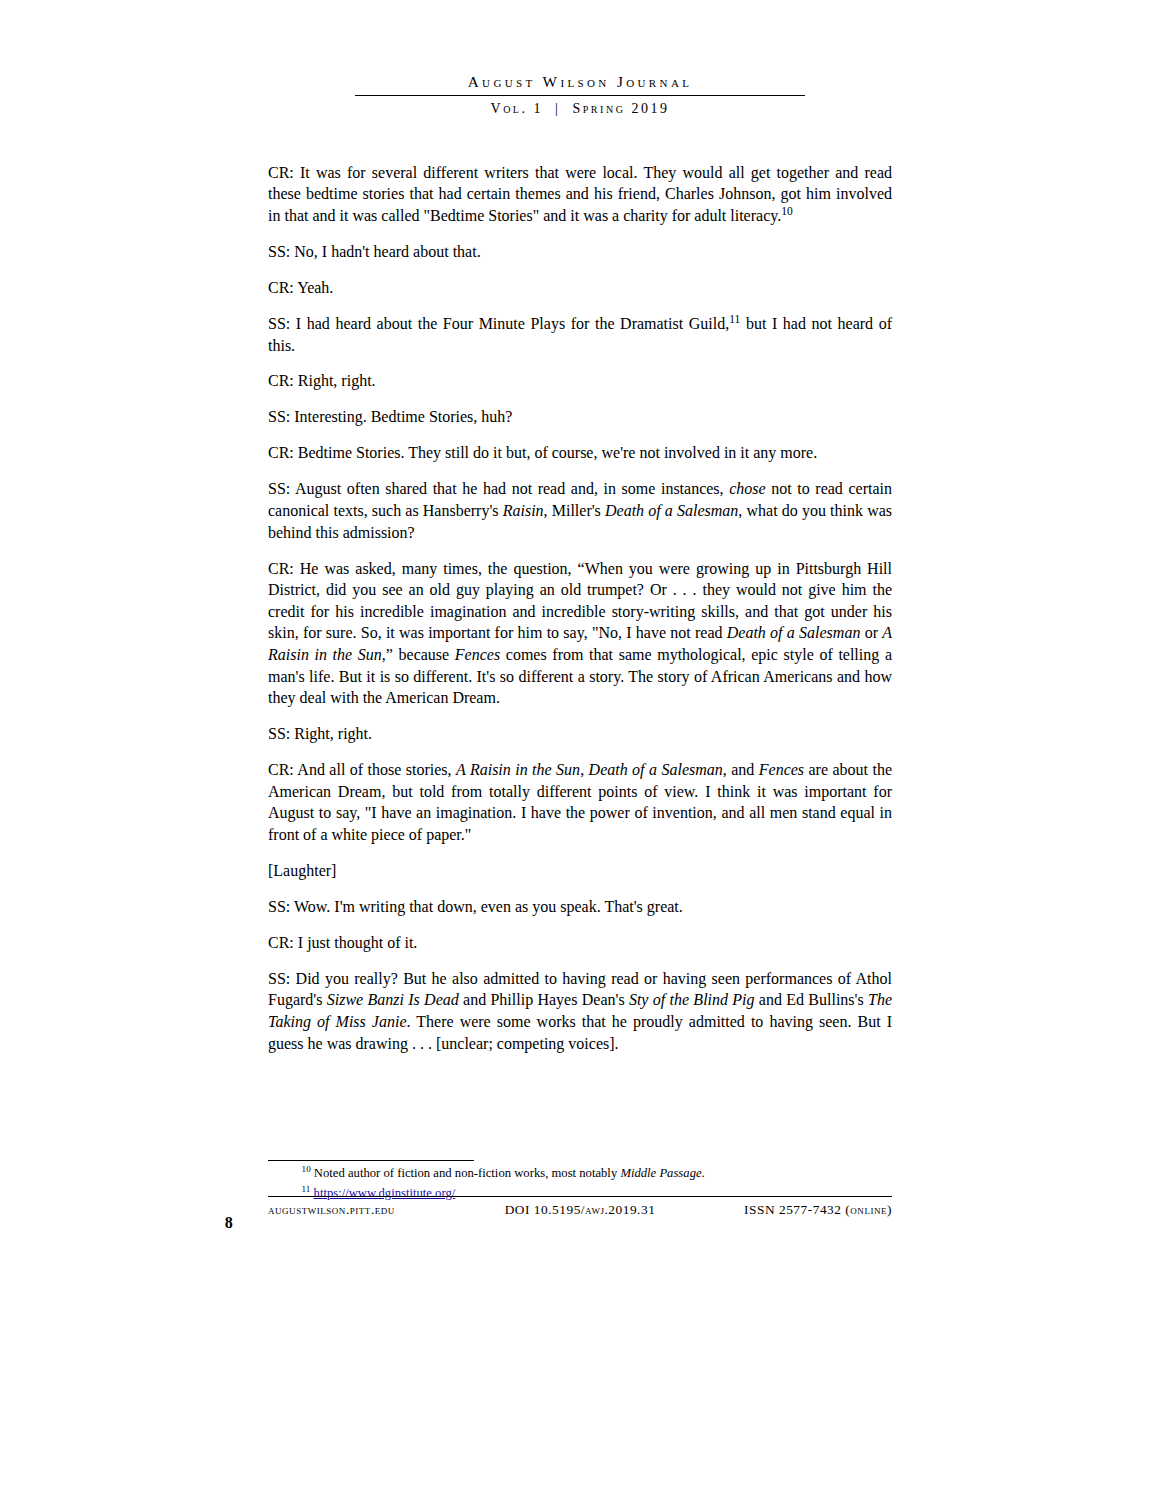August Wilson Journal
Vol. 1 | Spring 2019
CR: It was for several different writers that were local. They would all get together and read these bedtime stories that had certain themes and his friend, Charles Johnson, got him involved in that and it was called "Bedtime Stories" and it was a charity for adult literacy.10
SS: No, I hadn't heard about that.
CR: Yeah.
SS: I had heard about the Four Minute Plays for the Dramatist Guild,11 but I had not heard of this.
CR: Right, right.
SS: Interesting. Bedtime Stories, huh?
CR: Bedtime Stories. They still do it but, of course, we're not involved in it any more.
SS: August often shared that he had not read and, in some instances, chose not to read certain canonical texts, such as Hansberry's Raisin, Miller's Death of a Salesman, what do you think was behind this admission?
CR: He was asked, many times, the question, “When you were growing up in Pittsburgh Hill District, did you see an old guy playing an old trumpet? Or . . . they would not give him the credit for his incredible imagination and incredible story-writing skills, and that got under his skin, for sure. So, it was important for him to say, "No, I have not read Death of a Salesman or A Raisin in the Sun,” because Fences comes from that same mythological, epic style of telling a man's life. But it is so different. It's so different a story. The story of African Americans and how they deal with the American Dream.
SS: Right, right.
CR: And all of those stories, A Raisin in the Sun, Death of a Salesman, and Fences are about the American Dream, but told from totally different points of view. I think it was important for August to say, "I have an imagination. I have the power of invention, and all men stand equal in front of a white piece of paper."
[Laughter]
SS: Wow. I'm writing that down, even as you speak. That's great.
CR: I just thought of it.
SS: Did you really? But he also admitted to having read or having seen performances of Athol Fugard's Sizwe Banzi Is Dead and Phillip Hayes Dean's Sty of the Blind Pig and Ed Bullins's The Taking of Miss Janie. There were some works that he proudly admitted to having seen. But I guess he was drawing . . . [unclear; competing voices].
10 Noted author of fiction and non-fiction works, most notably Middle Passage.
11 https://www.dginstitute.org/
augustwilson.pitt.edu DOI 10.5195/awj.2019.31 ISSN 2577-7432 (online)
8